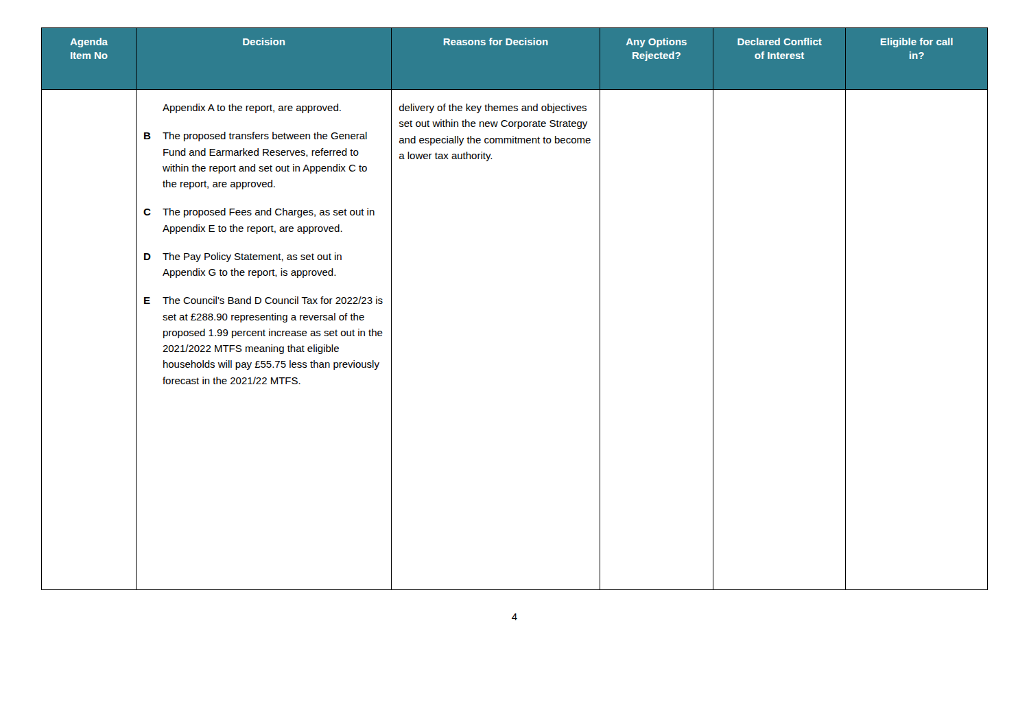| Agenda Item No | Decision | Reasons for Decision | Any Options Rejected? | Declared Conflict of Interest | Eligible for call in? |
| --- | --- | --- | --- | --- | --- |
| | Appendix A to the report, are approved. B The proposed transfers between the General Fund and Earmarked Reserves, referred to within the report and set out in Appendix C to the report, are approved. C The proposed Fees and Charges, as set out in Appendix E to the report, are approved. D The Pay Policy Statement, as set out in Appendix G to the report, is approved. E The Council's Band D Council Tax for 2022/23 is set at £288.90 representing a reversal of the proposed 1.99 percent increase as set out in the 2021/2022 MTFS meaning that eligible households will pay £55.75 less than previously forecast in the 2021/22 MTFS. | delivery of the key themes and objectives set out within the new Corporate Strategy and especially the commitment to become a lower tax authority. | | | |
4